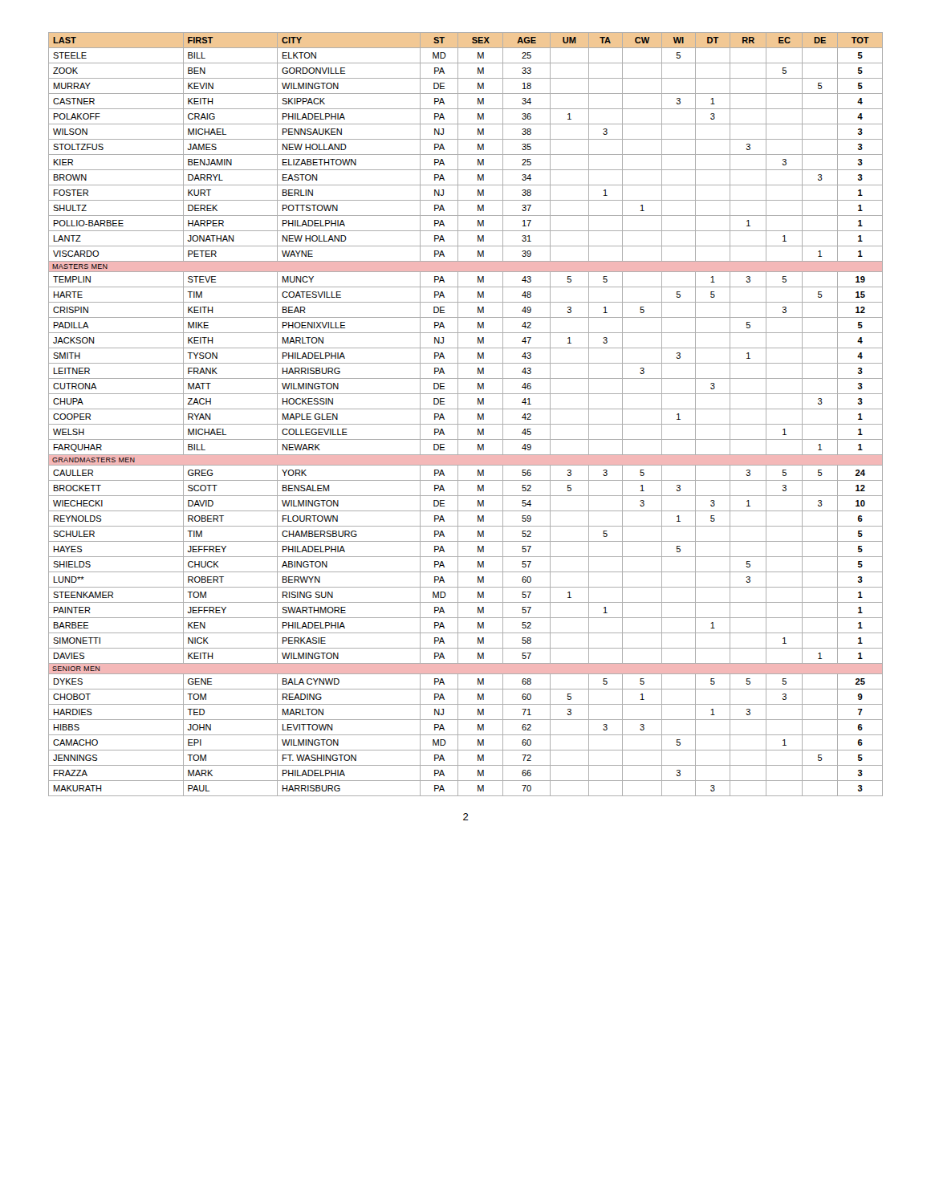| LAST | FIRST | CITY | ST | SEX | AGE | UM | TA | CW | WI | DT | RR | EC | DE | TOT |
| --- | --- | --- | --- | --- | --- | --- | --- | --- | --- | --- | --- | --- | --- | --- |
| STEELE | BILL | ELKTON | MD | M | 25 | | | | 5 | | | | | 5 |
| ZOOK | BEN | GORDONVILLE | PA | M | 33 | | | | | | | 5 | | 5 |
| MURRAY | KEVIN | WILMINGTON | DE | M | 18 | | | | | | | | 5 | 5 |
| CASTNER | KEITH | SKIPPACK | PA | M | 34 | | | | 3 | 1 | | | | 4 |
| POLAKOFF | CRAIG | PHILADELPHIA | PA | M | 36 | 1 | | | | 3 | | | | 4 |
| WILSON | MICHAEL | PENNSAUKEN | NJ | M | 38 | | 3 | | | | | | | 3 |
| STOLTZFUS | JAMES | NEW HOLLAND | PA | M | 35 | | | | | | 3 | | | 3 |
| KIER | BENJAMIN | ELIZABETHTOWN | PA | M | 25 | | | | | | | 3 | | 3 |
| BROWN | DARRYL | EASTON | PA | M | 34 | | | | | | | | 3 | 3 |
| FOSTER | KURT | BERLIN | NJ | M | 38 | | 1 | | | | | | | 1 |
| SHULTZ | DEREK | POTTSTOWN | PA | M | 37 | | | 1 | | | | | | 1 |
| POLLIO-BARBEE | HARPER | PHILADELPHIA | PA | M | 17 | | | | | | 1 | | | 1 |
| LANTZ | JONATHAN | NEW HOLLAND | PA | M | 31 | | | | | | | 1 | | 1 |
| VISCARDO | PETER | WAYNE | PA | M | 39 | | | | | | | | 1 | 1 |
| MASTERS MEN |
| TEMPLIN | STEVE | MUNCY | PA | M | 43 | 5 | 5 | | | 1 | 3 | 5 | | 19 |
| HARTE | TIM | COATESVILLE | PA | M | 48 | | | | 5 | 5 | | | 5 | 15 |
| CRISPIN | KEITH | BEAR | DE | M | 49 | 3 | 1 | 5 | | | | 3 | | 12 |
| PADILLA | MIKE | PHOENIXVILLE | PA | M | 42 | | | | | | 5 | | | 5 |
| JACKSON | KEITH | MARLTON | NJ | M | 47 | 1 | 3 | | | | | | | 4 |
| SMITH | TYSON | PHILADELPHIA | PA | M | 43 | | | | 3 | | 1 | | | 4 |
| LEITNER | FRANK | HARRISBURG | PA | M | 43 | | | 3 | | | | | | 3 |
| CUTRONA | MATT | WILMINGTON | DE | M | 46 | | | | | 3 | | | | 3 |
| CHUPA | ZACH | HOCKESSIN | DE | M | 41 | | | | | | | | 3 | 3 |
| COOPER | RYAN | MAPLE GLEN | PA | M | 42 | | | | 1 | | | | | 1 |
| WELSH | MICHAEL | COLLEGEVILLE | PA | M | 45 | | | | | | | 1 | | 1 |
| FARQUHAR | BILL | NEWARK | DE | M | 49 | | | | | | | | 1 | 1 |
| GRANDMASTERS MEN |
| CAULLER | GREG | YORK | PA | M | 56 | 3 | 3 | 5 | | | 3 | 5 | 5 | 24 |
| BROCKETT | SCOTT | BENSALEM | PA | M | 52 | 5 | | 1 | 3 | | | 3 | | 12 |
| WIECHECKI | DAVID | WILMINGTON | DE | M | 54 | | | 3 | | 3 | 1 | | 3 | 10 |
| REYNOLDS | ROBERT | FLOURTOWN | PA | M | 59 | | | | 1 | 5 | | | | 6 |
| SCHULER | TIM | CHAMBERSBURG | PA | M | 52 | | 5 | | | | | | | 5 |
| HAYES | JEFFREY | PHILADELPHIA | PA | M | 57 | | | | 5 | | | | | 5 |
| SHIELDS | CHUCK | ABINGTON | PA | M | 57 | | | | | | 5 | | | 5 |
| LUND** | ROBERT | BERWYN | PA | M | 60 | | | | | | 3 | | | 3 |
| STEENKAMER | TOM | RISING SUN | MD | M | 57 | 1 | | | | | | | | 1 |
| PAINTER | JEFFREY | SWARTHMORE | PA | M | 57 | | 1 | | | | | | | 1 |
| BARBEE | KEN | PHILADELPHIA | PA | M | 52 | | | | | 1 | | | | 1 |
| SIMONETTI | NICK | PERKASIE | PA | M | 58 | | | | | | | 1 | | 1 |
| DAVIES | KEITH | WILMINGTON | PA | M | 57 | | | | | | | | 1 | 1 |
| SENIOR MEN |
| DYKES | GENE | BALA CYNWD | PA | M | 68 | | 5 | 5 | | 5 | 5 | 5 | | 25 |
| CHOBOT | TOM | READING | PA | M | 60 | 5 | | 1 | | | | 3 | | 9 |
| HARDIES | TED | MARLTON | NJ | M | 71 | 3 | | | | 1 | 3 | | | 7 |
| HIBBS | JOHN | LEVITTOWN | PA | M | 62 | | 3 | 3 | | | | | | 6 |
| CAMACHO | EPI | WILMINGTON | MD | M | 60 | | | | 5 | | | 1 | | 6 |
| JENNINGS | TOM | FT. WASHINGTON | PA | M | 72 | | | | | | | | 5 | 5 |
| FRAZZA | MARK | PHILADELPHIA | PA | M | 66 | | | | 3 | | | | | 3 |
| MAKURATH | PAUL | HARRISBURG | PA | M | 70 | | | | | 3 | | | | 3 |
2